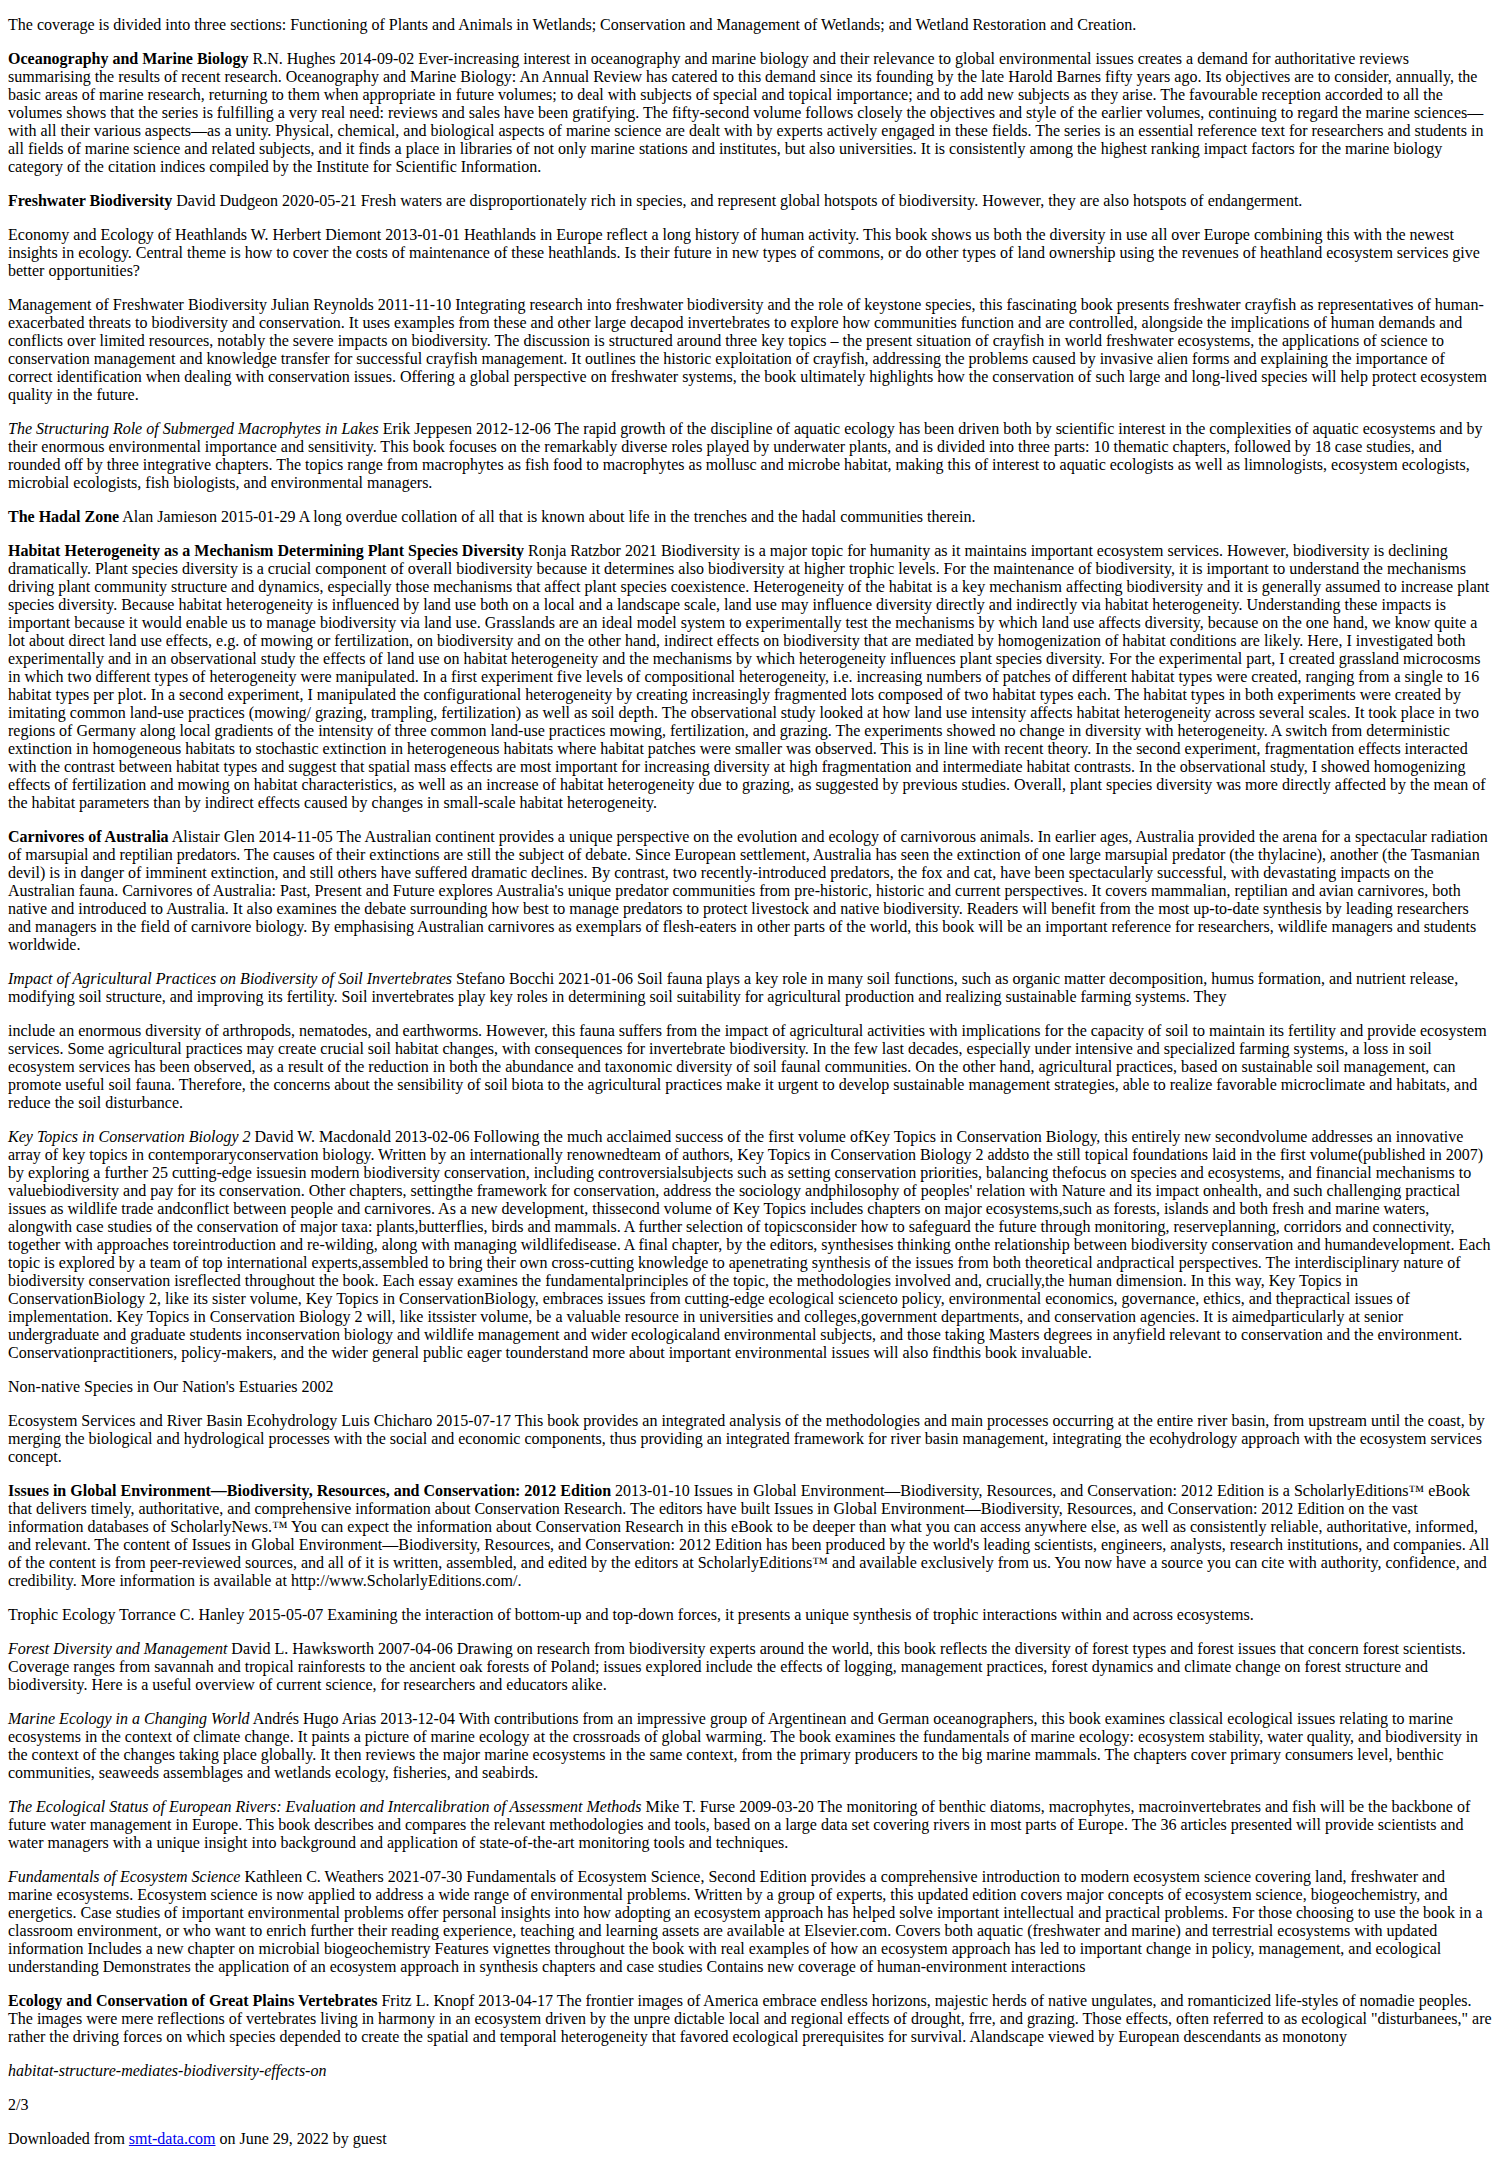The coverage is divided into three sections: Functioning of Plants and Animals in Wetlands; Conservation and Management of Wetlands; and Wetland Restoration and Creation.
Oceanography and Marine Biology R.N. Hughes 2014-09-02 Ever-increasing interest in oceanography and marine biology and their relevance to global environmental issues creates a demand for authoritative reviews summarising the results of recent research. Oceanography and Marine Biology: An Annual Review has catered to this demand since its founding by the late Harold Barnes fifty years ago. Its objectives are to consider, annually, the basic areas of marine research, returning to them when appropriate in future volumes; to deal with subjects of special and topical importance; and to add new subjects as they arise. The favourable reception accorded to all the volumes shows that the series is fulfilling a very real need: reviews and sales have been gratifying. The fifty-second volume follows closely the objectives and style of the earlier volumes, continuing to regard the marine sciences—with all their various aspects—as a unity. Physical, chemical, and biological aspects of marine science are dealt with by experts actively engaged in these fields. The series is an essential reference text for researchers and students in all fields of marine science and related subjects, and it finds a place in libraries of not only marine stations and institutes, but also universities. It is consistently among the highest ranking impact factors for the marine biology category of the citation indices compiled by the Institute for Scientific Information.
Freshwater Biodiversity David Dudgeon 2020-05-21 Fresh waters are disproportionately rich in species, and represent global hotspots of biodiversity. However, they are also hotspots of endangerment.
Economy and Ecology of Heathlands W. Herbert Diemont 2013-01-01 Heathlands in Europe reflect a long history of human activity. This book shows us both the diversity in use all over Europe combining this with the newest insights in ecology. Central theme is how to cover the costs of maintenance of these heathlands. Is their future in new types of commons, or do other types of land ownership using the revenues of heathland ecosystem services give better opportunities?
Management of Freshwater Biodiversity Julian Reynolds 2011-11-10 Integrating research into freshwater biodiversity and the role of keystone species, this fascinating book presents freshwater crayfish as representatives of human-exacerbated threats to biodiversity and conservation. It uses examples from these and other large decapod invertebrates to explore how communities function and are controlled, alongside the implications of human demands and conflicts over limited resources, notably the severe impacts on biodiversity. The discussion is structured around three key topics – the present situation of crayfish in world freshwater ecosystems, the applications of science to conservation management and knowledge transfer for successful crayfish management. It outlines the historic exploitation of crayfish, addressing the problems caused by invasive alien forms and explaining the importance of correct identification when dealing with conservation issues. Offering a global perspective on freshwater systems, the book ultimately highlights how the conservation of such large and long-lived species will help protect ecosystem quality in the future.
The Structuring Role of Submerged Macrophytes in Lakes Erik Jeppesen 2012-12-06 The rapid growth of the discipline of aquatic ecology has been driven both by scientific interest in the complexities of aquatic ecosystems and by their enormous environmental importance and sensitivity. This book focuses on the remarkably diverse roles played by underwater plants, and is divided into three parts: 10 thematic chapters, followed by 18 case studies, and rounded off by three integrative chapters. The topics range from macrophytes as fish food to macrophytes as mollusc and microbe habitat, making this of interest to aquatic ecologists as well as limnologists, ecosystem ecologists, microbial ecologists, fish biologists, and environmental managers.
The Hadal Zone Alan Jamieson 2015-01-29 A long overdue collation of all that is known about life in the trenches and the hadal communities therein.
Habitat Heterogeneity as a Mechanism Determining Plant Species Diversity Ronja Ratzbor 2021 Biodiversity is a major topic for humanity as it maintains important ecosystem services. However, biodiversity is declining dramatically. Plant species diversity is a crucial component of overall biodiversity because it determines also biodiversity at higher trophic levels. For the maintenance of biodiversity, it is important to understand the mechanisms driving plant community structure and dynamics, especially those mechanisms that affect plant species coexistence. Heterogeneity of the habitat is a key mechanism affecting biodiversity and it is generally assumed to increase plant species diversity. Because habitat heterogeneity is influenced by land use both on a local and a landscape scale, land use may influence diversity directly and indirectly via habitat heterogeneity. Understanding these impacts is important because it would enable us to manage biodiversity via land use. Grasslands are an ideal model system to experimentally test the mechanisms by which land use affects diversity, because on the one hand, we know quite a lot about direct land use effects, e.g. of mowing or fertilization, on biodiversity and on the other hand, indirect effects on biodiversity that are mediated by homogenization of habitat conditions are likely. Here, I investigated both experimentally and in an observational study the effects of land use on habitat heterogeneity and the mechanisms by which heterogeneity influences plant species diversity. For the experimental part, I created grassland microcosms in which two different types of heterogeneity were manipulated. In a first experiment five levels of compositional heterogeneity, i.e. increasing numbers of patches of different habitat types were created, ranging from a single to 16 habitat types per plot. In a second experiment, I manipulated the configurational heterogeneity by creating increasingly fragmented lots composed of two habitat types each. The habitat types in both experiments were created by imitating common land-use practices (mowing/ grazing, trampling, fertilization) as well as soil depth. The observational study looked at how land use intensity affects habitat heterogeneity across several scales. It took place in two regions of Germany along local gradients of the intensity of three common land-use practices mowing, fertilization, and grazing. The experiments showed no change in diversity with heterogeneity. A switch from deterministic extinction in homogeneous habitats to stochastic extinction in heterogeneous habitats where habitat patches were smaller was observed. This is in line with recent theory. In the second experiment, fragmentation effects interacted with the contrast between habitat types and suggest that spatial mass effects are most important for increasing diversity at high fragmentation and intermediate habitat contrasts. In the observational study, I showed homogenizing effects of fertilization and mowing on habitat characteristics, as well as an increase of habitat heterogeneity due to grazing, as suggested by previous studies. Overall, plant species diversity was more directly affected by the mean of the habitat parameters than by indirect effects caused by changes in small-scale habitat heterogeneity.
Carnivores of Australia Alistair Glen 2014-11-05 The Australian continent provides a unique perspective on the evolution and ecology of carnivorous animals. In earlier ages, Australia provided the arena for a spectacular radiation of marsupial and reptilian predators. The causes of their extinctions are still the subject of debate. Since European settlement, Australia has seen the extinction of one large marsupial predator (the thylacine), another (the Tasmanian devil) is in danger of imminent extinction, and still others have suffered dramatic declines. By contrast, two recently-introduced predators, the fox and cat, have been spectacularly successful, with devastating impacts on the Australian fauna. Carnivores of Australia: Past, Present and Future explores Australia's unique predator communities from pre-historic, historic and current perspectives. It covers mammalian, reptilian and avian carnivores, both native and introduced to Australia. It also examines the debate surrounding how best to manage predators to protect livestock and native biodiversity. Readers will benefit from the most up-to-date synthesis by leading researchers and managers in the field of carnivore biology. By emphasising Australian carnivores as exemplars of flesh-eaters in other parts of the world, this book will be an important reference for researchers, wildlife managers and students worldwide.
Impact of Agricultural Practices on Biodiversity of Soil Invertebrates Stefano Bocchi 2021-01-06 Soil fauna plays a key role in many soil functions, such as organic matter decomposition, humus formation, and nutrient release, modifying soil structure, and improving its fertility. Soil invertebrates play key roles in determining soil suitability for agricultural production and realizing sustainable farming systems. They
include an enormous diversity of arthropods, nematodes, and earthworms. However, this fauna suffers from the impact of agricultural activities with implications for the capacity of soil to maintain its fertility and provide ecosystem services. Some agricultural practices may create crucial soil habitat changes, with consequences for invertebrate biodiversity. In the few last decades, especially under intensive and specialized farming systems, a loss in soil ecosystem services has been observed, as a result of the reduction in both the abundance and taxonomic diversity of soil faunal communities. On the other hand, agricultural practices, based on sustainable soil management, can promote useful soil fauna. Therefore, the concerns about the sensibility of soil biota to the agricultural practices make it urgent to develop sustainable management strategies, able to realize favorable microclimate and habitats, and reduce the soil disturbance.
Key Topics in Conservation Biology 2 David W. Macdonald 2013-02-06 Following the much acclaimed success of the first volume ofKey Topics in Conservation Biology, this entirely new secondvolume addresses an innovative array of key topics in contemporaryconservation biology. Written by an internationally renownedteam of authors, Key Topics in Conservation Biology 2 addsto the still topical foundations laid in the first volume(published in 2007) by exploring a further 25 cutting-edge issuesin modern biodiversity conservation, including controversialsubjects such as setting conservation priorities, balancing thefocus on species and ecosystems, and financial mechanisms to valuebiodiversity and pay for its conservation. Other chapters, settingthe framework for conservation, address the sociology andphilosophy of peoples' relation with Nature and its impact onhealth, and such challenging practical issues as wildlife trade andconflict between people and carnivores. As a new development, thissecond volume of Key Topics includes chapters on major ecosystems,such as forests, islands and both fresh and marine waters, alongwith case studies of the conservation of major taxa: plants,butterflies, birds and mammals. A further selection of topicsconsider how to safeguard the future through monitoring, reserveplanning, corridors and connectivity, together with approaches toreintroduction and re-wilding, along with managing wildlifedisease. A final chapter, by the editors, synthesises thinking onthe relationship between biodiversity conservation and humandevelopment. Each topic is explored by a team of top international experts,assembled to bring their own cross-cutting knowledge to apenetrating synthesis of the issues from both theoretical andpractical perspectives. The interdisciplinary nature of biodiversity conservation isreflected throughout the book. Each essay examines the fundamentalprinciples of the topic, the methodologies involved and, crucially,the human dimension. In this way, Key Topics in ConservationBiology 2, like its sister volume, Key Topics in ConservationBiology, embraces issues from cutting-edge ecological scienceto policy, environmental economics, governance, ethics, and thepractical issues of implementation. Key Topics in Conservation Biology 2 will, like itssister volume, be a valuable resource in universities and colleges,government departments, and conservation agencies. It is aimedparticularly at senior undergraduate and graduate students inconservation biology and wildlife management and wider ecologicaland environmental subjects, and those taking Masters degrees in anyfield relevant to conservation and the environment. Conservationpractitioners, policy-makers, and the wider general public eager tounderstand more about important environmental issues will also findthis book invaluable.
Non-native Species in Our Nation's Estuaries 2002
Ecosystem Services and River Basin Ecohydrology Luis Chicharo 2015-07-17 This book provides an integrated analysis of the methodologies and main processes occurring at the entire river basin, from upstream until the coast, by merging the biological and hydrological processes with the social and economic components, thus providing an integrated framework for river basin management, integrating the ecohydrology approach with the ecosystem services concept.
Issues in Global Environment—Biodiversity, Resources, and Conservation: 2012 Edition 2013-01-10 Issues in Global Environment—Biodiversity, Resources, and Conservation: 2012 Edition is a ScholarlyEditions™ eBook that delivers timely, authoritative, and comprehensive information about Conservation Research. The editors have built Issues in Global Environment—Biodiversity, Resources, and Conservation: 2012 Edition on the vast information databases of ScholarlyNews.™ You can expect the information about Conservation Research in this eBook to be deeper than what you can access anywhere else, as well as consistently reliable, authoritative, informed, and relevant. The content of Issues in Global Environment—Biodiversity, Resources, and Conservation: 2012 Edition has been produced by the world's leading scientists, engineers, analysts, research institutions, and companies. All of the content is from peer-reviewed sources, and all of it is written, assembled, and edited by the editors at ScholarlyEditions™ and available exclusively from us. You now have a source you can cite with authority, confidence, and credibility. More information is available at http://www.ScholarlyEditions.com/.
Trophic Ecology Torrance C. Hanley 2015-05-07 Examining the interaction of bottom-up and top-down forces, it presents a unique synthesis of trophic interactions within and across ecosystems.
Forest Diversity and Management David L. Hawksworth 2007-04-06 Drawing on research from biodiversity experts around the world, this book reflects the diversity of forest types and forest issues that concern forest scientists. Coverage ranges from savannah and tropical rainforests to the ancient oak forests of Poland; issues explored include the effects of logging, management practices, forest dynamics and climate change on forest structure and biodiversity. Here is a useful overview of current science, for researchers and educators alike.
Marine Ecology in a Changing World Andrés Hugo Arias 2013-12-04 With contributions from an impressive group of Argentinean and German oceanographers, this book examines classical ecological issues relating to marine ecosystems in the context of climate change. It paints a picture of marine ecology at the crossroads of global warming. The book examines the fundamentals of marine ecology: ecosystem stability, water quality, and biodiversity in the context of the changes taking place globally. It then reviews the major marine ecosystems in the same context, from the primary producers to the big marine mammals. The chapters cover primary consumers level, benthic communities, seaweeds assemblages and wetlands ecology, fisheries, and seabirds.
The Ecological Status of European Rivers: Evaluation and Intercalibration of Assessment Methods Mike T. Furse 2009-03-20 The monitoring of benthic diatoms, macrophytes, macroinvertebrates and fish will be the backbone of future water management in Europe. This book describes and compares the relevant methodologies and tools, based on a large data set covering rivers in most parts of Europe. The 36 articles presented will provide scientists and water managers with a unique insight into background and application of state-of-the-art monitoring tools and techniques.
Fundamentals of Ecosystem Science Kathleen C. Weathers 2021-07-30 Fundamentals of Ecosystem Science, Second Edition provides a comprehensive introduction to modern ecosystem science covering land, freshwater and marine ecosystems. Ecosystem science is now applied to address a wide range of environmental problems. Written by a group of experts, this updated edition covers major concepts of ecosystem science, biogeochemistry, and energetics. Case studies of important environmental problems offer personal insights into how adopting an ecosystem approach has helped solve important intellectual and practical problems. For those choosing to use the book in a classroom environment, or who want to enrich further their reading experience, teaching and learning assets are available at Elsevier.com. Covers both aquatic (freshwater and marine) and terrestrial ecosystems with updated information Includes a new chapter on microbial biogeochemistry Features vignettes throughout the book with real examples of how an ecosystem approach has led to important change in policy, management, and ecological understanding Demonstrates the application of an ecosystem approach in synthesis chapters and case studies Contains new coverage of human-environment interactions
Ecology and Conservation of Great Plains Vertebrates Fritz L. Knopf 2013-04-17 The frontier images of America embrace endless horizons, majestic herds of native ungulates, and romanticized life-styles of nomadie peoples. The images were mere reflections of vertebrates living in harmony in an ecosystem driven by the unpre dictable local and regional effects of drought, frre, and grazing. Those effects, often referred to as ecological "disturbanees," are rather the driving forces on which species depended to create the spatial and temporal heterogeneity that favored ecological prerequisites for survival. Alandscape viewed by European descendants as monotony
habitat-structure-mediates-biodiversity-effects-on
2/3
Downloaded from smt-data.com on June 29, 2022 by guest